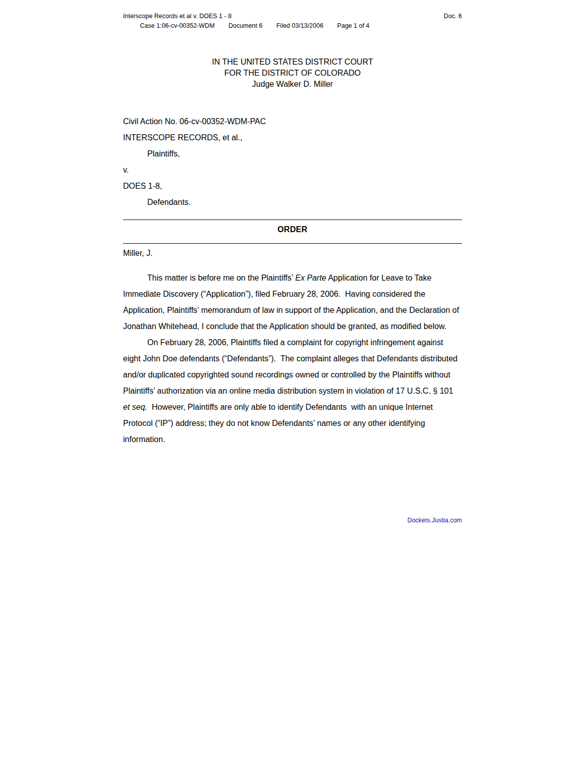Interscope Records et al v. DOES 1 - 8 Doc. 6
Case 1:06-cv-00352-WDM Document 6 Filed 03/13/2006 Page 1 of 4
IN THE UNITED STATES DISTRICT COURT
FOR THE DISTRICT OF COLORADO
Judge Walker D. Miller
Civil Action No. 06-cv-00352-WDM-PAC
INTERSCOPE RECORDS, et al.,
Plaintiffs,
v.
DOES 1-8,
Defendants.
ORDER
Miller, J.
This matter is before me on the Plaintiffs’ Ex Parte Application for Leave to Take Immediate Discovery (“Application”), filed February 28, 2006. Having considered the Application, Plaintiffs’ memorandum of law in support of the Application, and the Declaration of Jonathan Whitehead, I conclude that the Application should be granted, as modified below.
On February 28, 2006, Plaintiffs filed a complaint for copyright infringement against eight John Doe defendants (“Defendants”). The complaint alleges that Defendants distributed and/or duplicated copyrighted sound recordings owned or controlled by the Plaintiffs without Plaintiffs’ authorization via an online media distribution system in violation of 17 U.S.C. § 101 et seq. However, Plaintiffs are only able to identify Defendants with an unique Internet Protocol (“IP”) address; they do not know Defendants’ names or any other identifying information.
Dockets.Justia.com